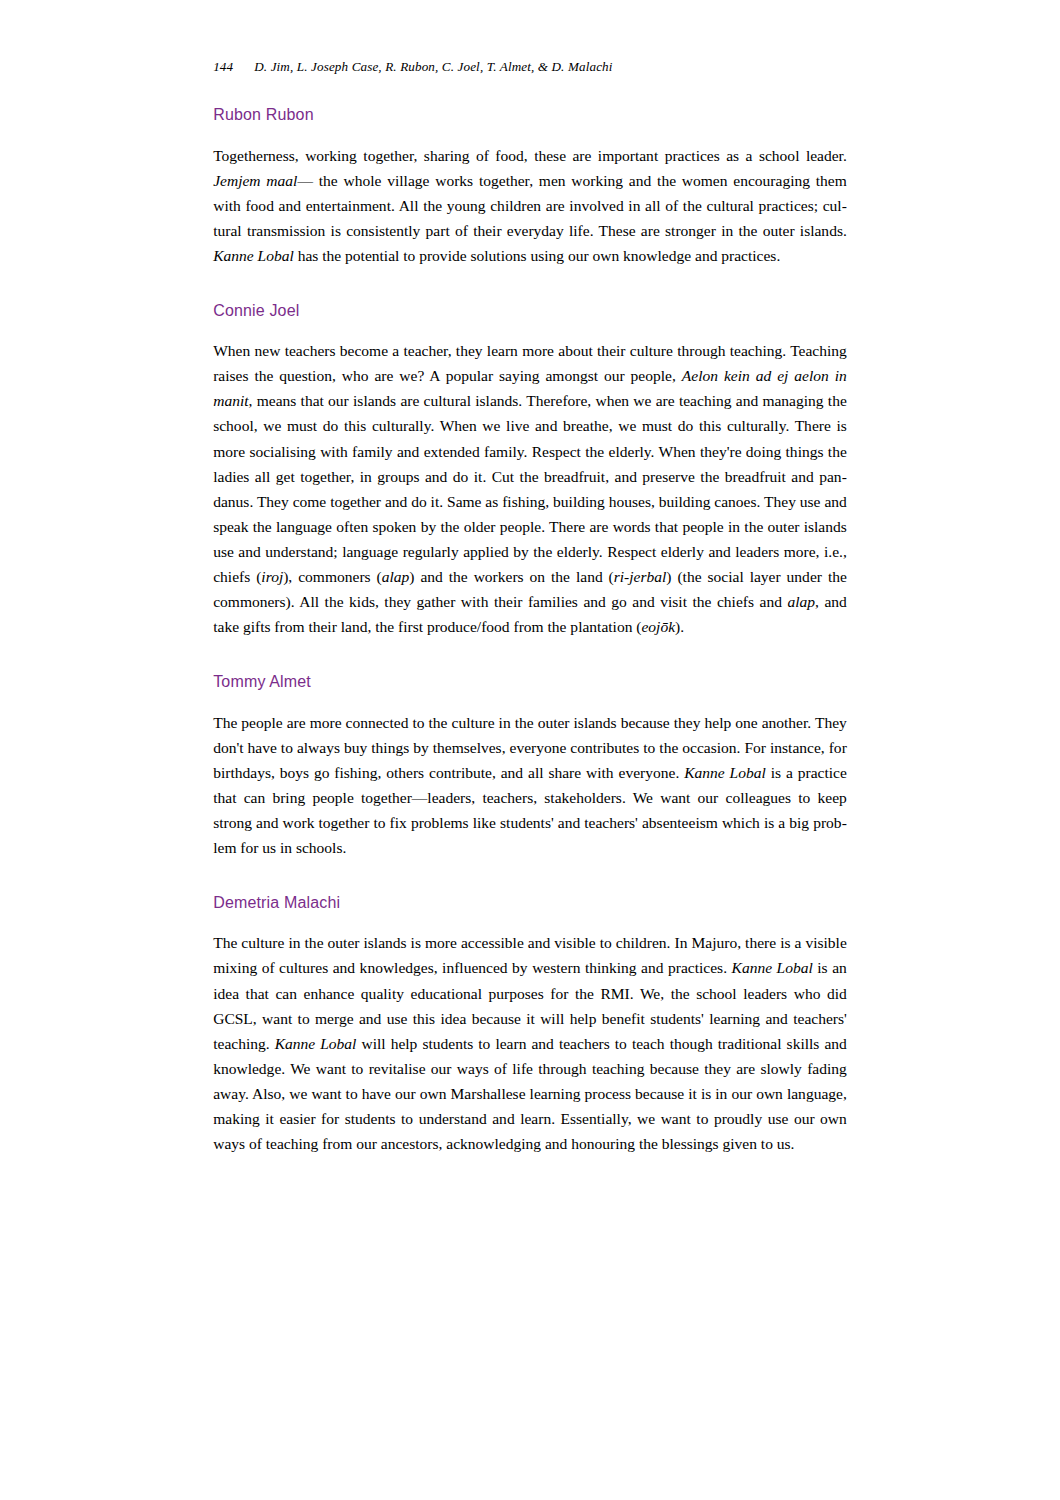144 D. Jim, L. Joseph Case, R. Rubon, C. Joel, T. Almet, & D. Malachi
Rubon Rubon
Togetherness, working together, sharing of food, these are important practices as a school leader. Jemjem maal— the whole village works together, men working and the women encouraging them with food and entertainment. All the young children are involved in all of the cultural practices; cultural transmission is consistently part of their everyday life. These are stronger in the outer islands. Kanne Lobal has the potential to provide solutions using our own knowledge and practices.
Connie Joel
When new teachers become a teacher, they learn more about their culture through teaching. Teaching raises the question, who are we? A popular saying amongst our people, Aelon kein ad ej aelon in manit, means that our islands are cultural islands. Therefore, when we are teaching and managing the school, we must do this culturally. When we live and breathe, we must do this culturally. There is more socialising with family and extended family. Respect the elderly. When they're doing things the ladies all get together, in groups and do it. Cut the breadfruit, and preserve the breadfruit and pandanus. They come together and do it. Same as fishing, building houses, building canoes. They use and speak the language often spoken by the older people. There are words that people in the outer islands use and understand; language regularly applied by the elderly. Respect elderly and leaders more, i.e., chiefs (iroj), commoners (alap) and the workers on the land (ri-jerbal) (the social layer under the commoners). All the kids, they gather with their families and go and visit the chiefs and alap, and take gifts from their land, the first produce/food from the plantation (eojōk).
Tommy Almet
The people are more connected to the culture in the outer islands because they help one another. They don't have to always buy things by themselves, everyone contributes to the occasion. For instance, for birthdays, boys go fishing, others contribute, and all share with everyone. Kanne Lobal is a practice that can bring people together—leaders, teachers, stakeholders. We want our colleagues to keep strong and work together to fix problems like students' and teachers' absenteeism which is a big problem for us in schools.
Demetria Malachi
The culture in the outer islands is more accessible and visible to children. In Majuro, there is a visible mixing of cultures and knowledges, influenced by western thinking and practices. Kanne Lobal is an idea that can enhance quality educational purposes for the RMI. We, the school leaders who did GCSL, want to merge and use this idea because it will help benefit students' learning and teachers' teaching. Kanne Lobal will help students to learn and teachers to teach though traditional skills and knowledge. We want to revitalise our ways of life through teaching because they are slowly fading away. Also, we want to have our own Marshallese learning process because it is in our own language, making it easier for students to understand and learn. Essentially, we want to proudly use our own ways of teaching from our ancestors, acknowledging and honouring the blessings given to us.